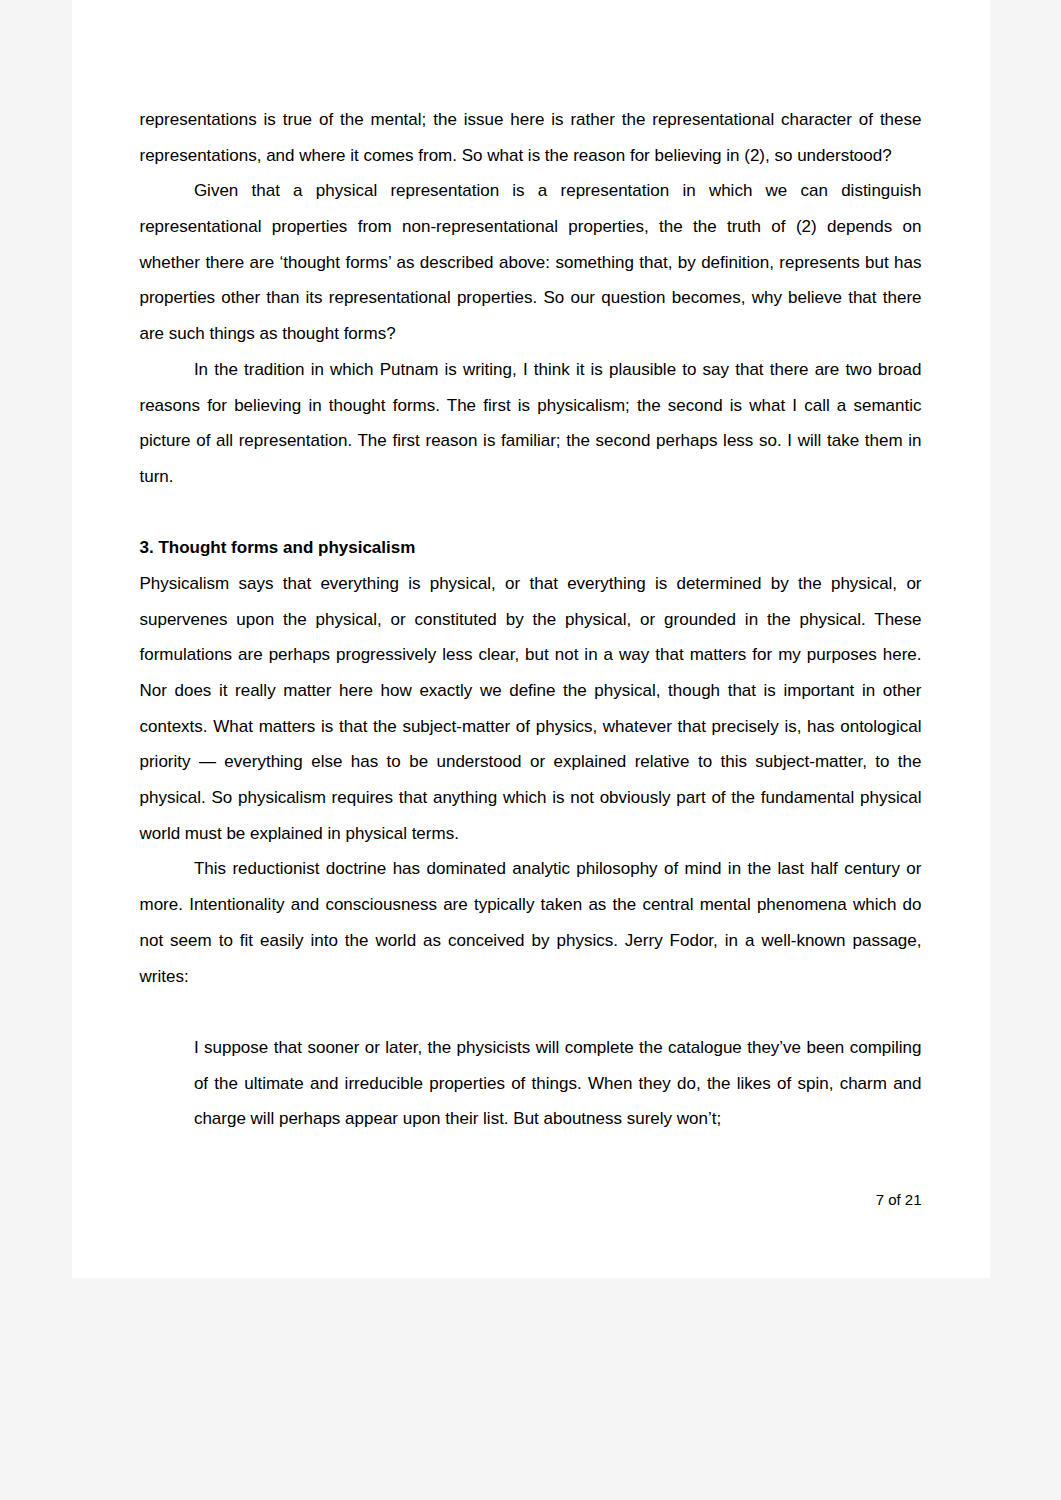representations is true of the mental; the issue here is rather the representational character of these representations, and where it comes from. So what is the reason for believing in (2), so understood?
Given that a physical representation is a representation in which we can distinguish representational properties from non-representational properties, the the truth of (2) depends on whether there are ‘thought forms’ as described above: something that, by definition, represents but has properties other than its representational properties. So our question becomes, why believe that there are such things as thought forms?
In the tradition in which Putnam is writing, I think it is plausible to say that there are two broad reasons for believing in thought forms. The first is physicalism; the second is what I call a semantic picture of all representation. The first reason is familiar; the second perhaps less so. I will take them in turn.
3. Thought forms and physicalism
Physicalism says that everything is physical, or that everything is determined by the physical, or supervenes upon the physical, or constituted by the physical, or grounded in the physical. These formulations are perhaps progressively less clear, but not in a way that matters for my purposes here. Nor does it really matter here how exactly we define the physical, though that is important in other contexts. What matters is that the subject-matter of physics, whatever that precisely is, has ontological priority — everything else has to be understood or explained relative to this subject-matter, to the physical. So physicalism requires that anything which is not obviously part of the fundamental physical world must be explained in physical terms.
This reductionist doctrine has dominated analytic philosophy of mind in the last half century or more. Intentionality and consciousness are typically taken as the central mental phenomena which do not seem to fit easily into the world as conceived by physics. Jerry Fodor, in a well-known passage, writes:
I suppose that sooner or later, the physicists will complete the catalogue they’ve been compiling of the ultimate and irreducible properties of things. When they do, the likes of spin, charm and charge will perhaps appear upon their list. But aboutness surely won’t;
7 of 21